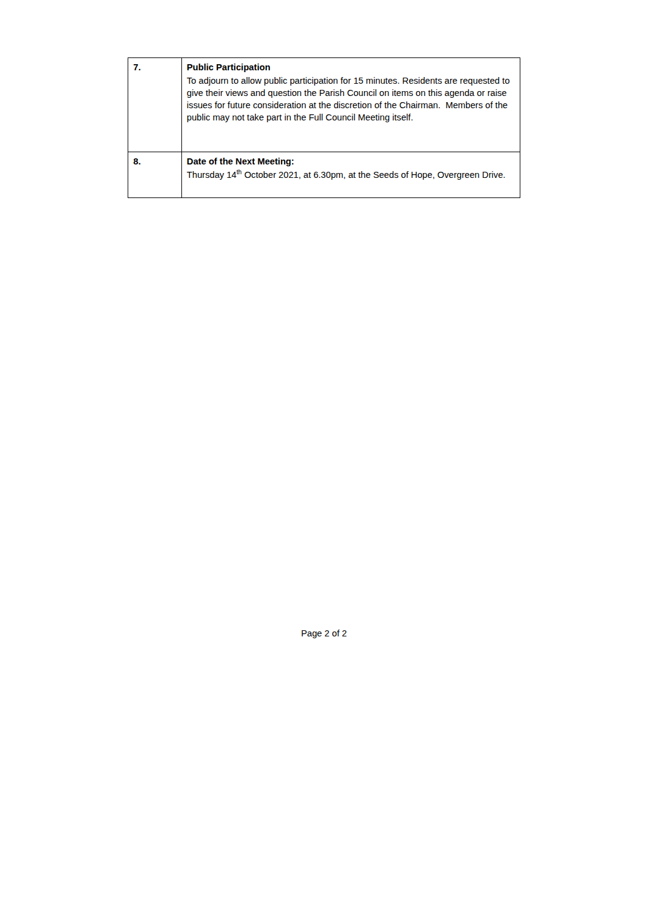| 7. | Public Participation To adjourn to allow public participation for 15 minutes. Residents are requested to give their views and question the Parish Council on items on this agenda or raise issues for future consideration at the discretion of the Chairman. Members of the public may not take part in the Full Council Meeting itself. |
| 8. | Date of the Next Meeting: Thursday 14 th October 2021, at 6.30pm, at the Seeds of Hope, Overgreen Drive. |
Page 2 of 2